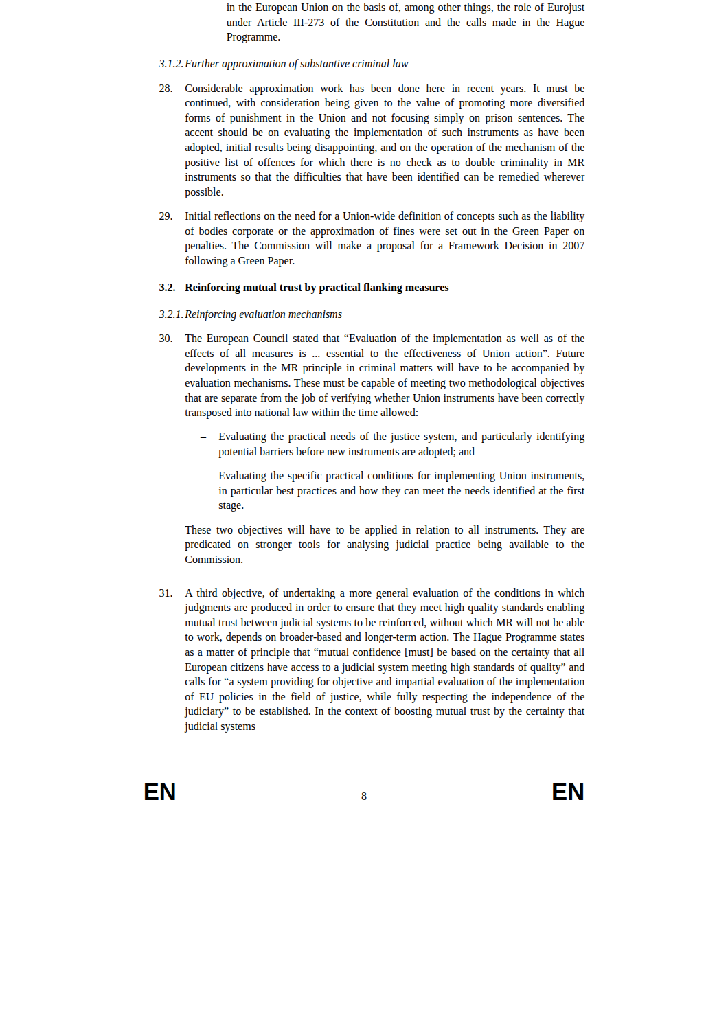in the European Union on the basis of, among other things, the role of Eurojust under Article III-273 of the Constitution and the calls made in the Hague Programme.
3.1.2.
Further approximation of substantive criminal law
28.
Considerable approximation work has been done here in recent years. It must be continued, with consideration being given to the value of promoting more diversified forms of punishment in the Union and not focusing simply on prison sentences. The accent should be on evaluating the implementation of such instruments as have been adopted, initial results being disappointing, and on the operation of the mechanism of the positive list of offences for which there is no check as to double criminality in MR instruments so that the difficulties that have been identified can be remedied wherever possible.
29.
Initial reflections on the need for a Union-wide definition of concepts such as the liability of bodies corporate or the approximation of fines were set out in the Green Paper on penalties. The Commission will make a proposal for a Framework Decision in 2007 following a Green Paper.
3.2.
Reinforcing mutual trust by practical flanking measures
3.2.1.
Reinforcing evaluation mechanisms
30.
The European Council stated that “Evaluation of the implementation as well as of the effects of all measures is ... essential to the effectiveness of Union action”. Future developments in the MR principle in criminal matters will have to be accompanied by evaluation mechanisms. These must be capable of meeting two methodological objectives that are separate from the job of verifying whether Union instruments have been correctly transposed into national law within the time allowed:
–
Evaluating the practical needs of the justice system, and particularly identifying potential barriers before new instruments are adopted; and
–
Evaluating the specific practical conditions for implementing Union instruments, in particular best practices and how they can meet the needs identified at the first stage.
These two objectives will have to be applied in relation to all instruments. They are predicated on stronger tools for analysing judicial practice being available to the Commission.
31.
A third objective, of undertaking a more general evaluation of the conditions in which judgments are produced in order to ensure that they meet high quality standards enabling mutual trust between judicial systems to be reinforced, without which MR will not be able to work, depends on broader-based and longer-term action. The Hague Programme states as a matter of principle that “mutual confidence [must] be based on the certainty that all European citizens have access to a judicial system meeting high standards of quality” and calls for “a system providing for objective and impartial evaluation of the implementation of EU policies in the field of justice, while fully respecting the independence of the judiciary” to be established. In the context of boosting mutual trust by the certainty that judicial systems
EN
8
EN